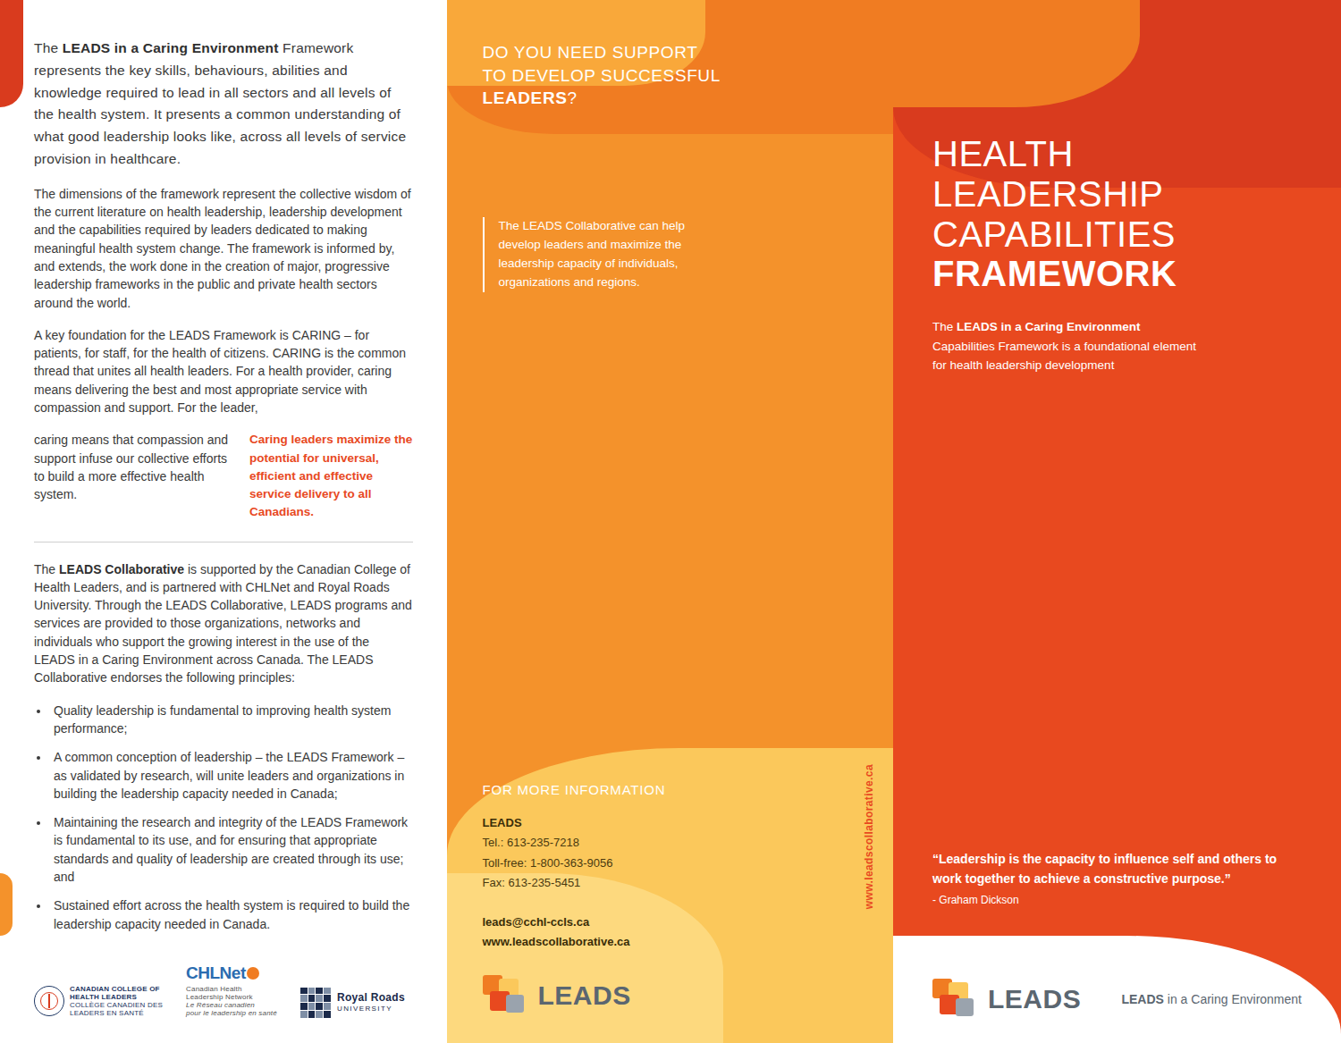The LEADS in a Caring Environment Framework represents the key skills, behaviours, abilities and knowledge required to lead in all sectors and all levels of the health system. It presents a common understanding of what good leadership looks like, across all levels of service provision in healthcare.
The dimensions of the framework represent the collective wisdom of the current literature on health leadership, leadership development and the capabilities required by leaders dedicated to making meaningful health system change. The framework is informed by, and extends, the work done in the creation of major, progressive leadership frameworks in the public and private health sectors around the world.
A key foundation for the LEADS Framework is CARING – for patients, for staff, for the health of citizens. CARING is the common thread that unites all health leaders. For a health provider, caring means delivering the best and most appropriate service with compassion and support. For the leader,
caring means that compassion and support infuse our collective efforts to build a more effective health system.
Caring leaders maximize the potential for universal, efficient and effective service delivery to all Canadians.
The LEADS Collaborative is supported by the Canadian College of Health Leaders, and is partnered with CHLNet and Royal Roads University. Through the LEADS Collaborative, LEADS programs and services are provided to those organizations, networks and individuals who support the growing interest in the use of the LEADS in a Caring Environment across Canada. The LEADS Collaborative endorses the following principles:
Quality leadership is fundamental to improving health system performance;
A common conception of leadership – the LEADS Framework – as validated by research, will unite leaders and organizations in building the leadership capacity needed in Canada;
Maintaining the research and integrity of the LEADS Framework is fundamental to its use, and for ensuring that appropriate standards and quality of leadership are created through its use; and
Sustained effort across the health system is required to build the leadership capacity needed in Canada.
CANADIAN COLLEGE OF HEALTH LEADERS COLLÈGE CANADIEN DES LEADERS EN SANTÉ
CHLNet
Canadian Health
Leadership Network
Le Réseau canadien
pour le leadership en santé
Royal Roads UNIVERSITY
www.leadscollaborative.ca
Do you need support
to develop successful
LEADERS?
The LEADS Collaborative can help develop leaders and maximize the leadership capacity of individuals, organizations and regions.
For more information
LEADS
Tel.: 613-235-7218
Toll-free: 1-800-363-9056
Fax: 613-235-5451
leads@cchl-ccls.ca
www.leadscollaborative.ca
LEADS
Health
Leadership
Capabilities
Framework
The LEADS in a Caring Environment Capabilities Framework is a foundational element for health leadership development
“Leadership is the capacity to influence self and others to work together to achieve a constructive purpose.”
- Graham Dickson
LEADS
LEADS in a Caring Environment